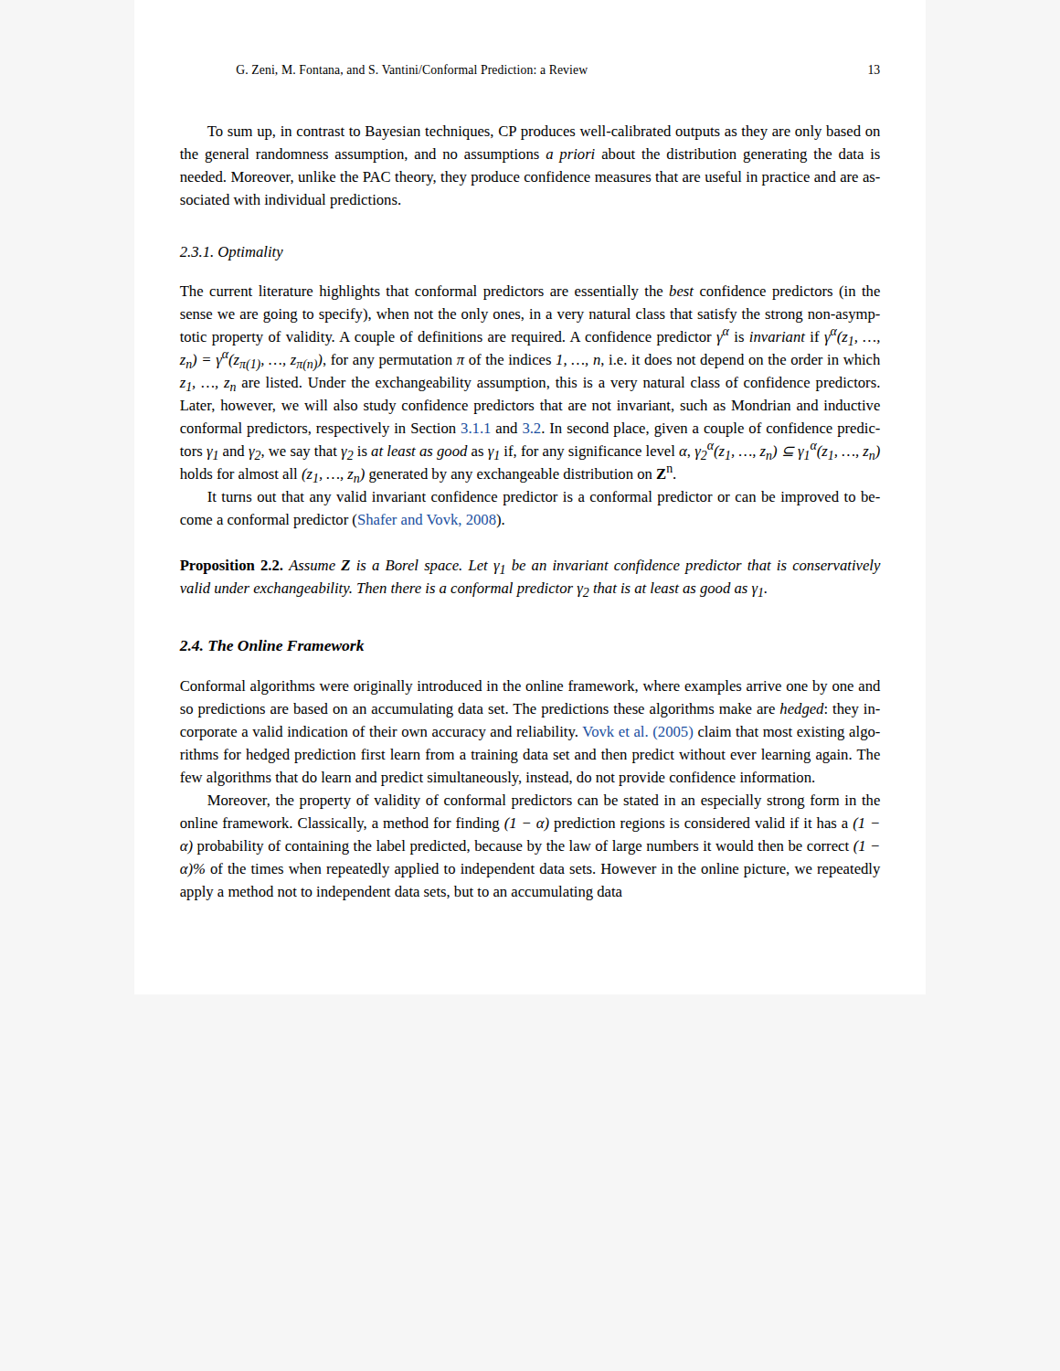G. Zeni, M. Fontana, and S. Vantini/Conformal Prediction: a Review 13
To sum up, in contrast to Bayesian techniques, CP produces well-calibrated outputs as they are only based on the general randomness assumption, and no assumptions a priori about the distribution generating the data is needed. Moreover, unlike the PAC theory, they produce confidence measures that are useful in practice and are associated with individual predictions.
2.3.1. Optimality
The current literature highlights that conformal predictors are essentially the best confidence predictors (in the sense we are going to specify), when not the only ones, in a very natural class that satisfy the strong non-asymptotic property of validity. A couple of definitions are required. A confidence predictor γα is invariant if γα(z1, …, zn) = γα(zπ(1), …, zπ(n)), for any permutation π of the indices 1, …, n, i.e. it does not depend on the order in which z1, …, zn are listed. Under the exchangeability assumption, this is a very natural class of confidence predictors. Later, however, we will also study confidence predictors that are not invariant, such as Mondrian and inductive conformal predictors, respectively in Section 3.1.1 and 3.2. In second place, given a couple of confidence predictors γ1 and γ2, we say that γ2 is at least as good as γ1 if, for any significance level α, γ2α(z1, …, zn) ⊆ γ1α(z1, …, zn) holds for almost all (z1, …, zn) generated by any exchangeable distribution on Zn.
It turns out that any valid invariant confidence predictor is a conformal predictor or can be improved to become a conformal predictor (Shafer and Vovk, 2008).
Proposition 2.2. Assume Z is a Borel space. Let γ1 be an invariant confidence predictor that is conservatively valid under exchangeability. Then there is a conformal predictor γ2 that is at least as good as γ1.
2.4. The Online Framework
Conformal algorithms were originally introduced in the online framework, where examples arrive one by one and so predictions are based on an accumulating data set. The predictions these algorithms make are hedged: they incorporate a valid indication of their own accuracy and reliability. Vovk et al. (2005) claim that most existing algorithms for hedged prediction first learn from a training data set and then predict without ever learning again. The few algorithms that do learn and predict simultaneously, instead, do not provide confidence information.
Moreover, the property of validity of conformal predictors can be stated in an especially strong form in the online framework. Classically, a method for finding (1 − α) prediction regions is considered valid if it has a (1 − α) probability of containing the label predicted, because by the law of large numbers it would then be correct (1 − α)% of the times when repeatedly applied to independent data sets. However in the online picture, we repeatedly apply a method not to independent data sets, but to an accumulating data